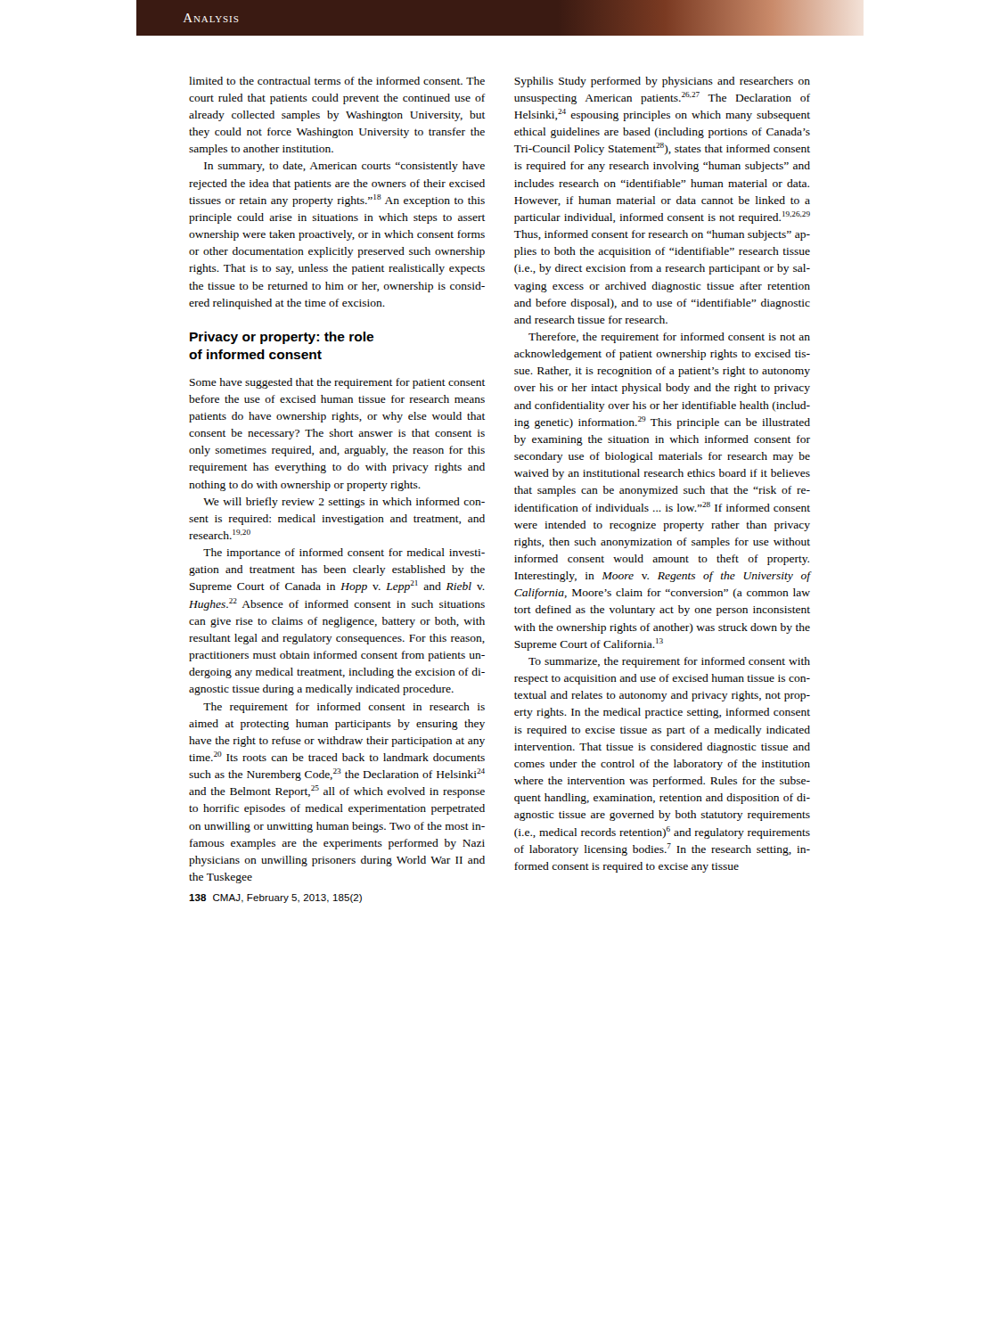Analysis
limited to the contractual terms of the informed consent. The court ruled that patients could prevent the continued use of already collected samples by Washington University, but they could not force Washington University to transfer the samples to another institution.
In summary, to date, American courts “consistently have rejected the idea that patients are the owners of their excised tissues or retain any property rights.”18 An exception to this principle could arise in situations in which steps to assert ownership were taken proactively, or in which consent forms or other documentation explicitly preserved such ownership rights. That is to say, unless the patient realistically expects the tissue to be returned to him or her, ownership is considered relinquished at the time of excision.
Privacy or property: the role
of informed consent
Some have suggested that the requirement for patient consent before the use of excised human tissue for research means patients do have ownership rights, or why else would that consent be necessary? The short answer is that consent is only sometimes required, and, arguably, the reason for this requirement has everything to do with privacy rights and nothing to do with ownership or property rights.
We will briefly review 2 settings in which informed consent is required: medical investigation and treatment, and research.19,20
The importance of informed consent for medical investigation and treatment has been clearly established by the Supreme Court of Canada in Hopp v. Lepp21 and Riebl v. Hughes.22 Absence of informed consent in such situations can give rise to claims of negligence, battery or both, with resultant legal and regulatory consequences. For this reason, practitioners must obtain informed consent from patients undergoing any medical treatment, including the excision of diagnostic tissue during a medically indicated procedure.
The requirement for informed consent in research is aimed at protecting human participants by ensuring they have the right to refuse or withdraw their participation at any time.20 Its roots can be traced back to landmark documents such as the Nuremberg Code,23 the Declaration of Helsinki24 and the Belmont Report,25 all of which evolved in response to horrific episodes of medical experimentation perpetrated on unwilling or unwitting human beings. Two of the most infamous examples are the experiments performed by Nazi physicians on unwilling prisoners during World War II and the Tuskegee
Syphilis Study performed by physicians and researchers on unsuspecting American patients.26,27 The Declaration of Helsinki,24 espousing principles on which many subsequent ethical guidelines are based (including portions of Canada’s Tri-Council Policy Statement28), states that informed consent is required for any research involving “human subjects” and includes research on “identifiable” human material or data. However, if human material or data cannot be linked to a particular individual, informed consent is not required.19,26,29 Thus, informed consent for research on “human subjects” applies to both the acquisition of “identifiable” research tissue (i.e., by direct excision from a research participant or by salvaging excess or archived diagnostic tissue after retention and before disposal), and to use of “identifiable” diagnostic and research tissue for research.
Therefore, the requirement for informed consent is not an acknowledgement of patient ownership rights to excised tissue. Rather, it is recognition of a patient’s right to autonomy over his or her intact physical body and the right to privacy and confidentiality over his or her identifiable health (including genetic) information.29 This principle can be illustrated by examining the situation in which informed consent for secondary use of biological materials for research may be waived by an institutional research ethics board if it believes that samples can be anonymized such that the “risk of re-identification of individuals ... is low.”28 If informed consent were intended to recognize property rather than privacy rights, then such anonymization of samples for use without informed consent would amount to theft of property. Interestingly, in Moore v. Regents of the University of California, Moore’s claim for “conversion” (a common law tort defined as the voluntary act by one person inconsistent with the ownership rights of another) was struck down by the Supreme Court of California.13
To summarize, the requirement for informed consent with respect to acquisition and use of excised human tissue is contextual and relates to autonomy and privacy rights, not property rights. In the medical practice setting, informed consent is required to excise tissue as part of a medically indicated intervention. That tissue is considered diagnostic tissue and comes under the control of the laboratory of the institution where the intervention was performed. Rules for the subsequent handling, examination, retention and disposition of diagnostic tissue are governed by both statutory requirements (i.e., medical records retention)6 and regulatory requirements of laboratory licensing bodies.7 In the research setting, informed consent is required to excise any tissue
138 CMAJ, February 5, 2013, 185(2)